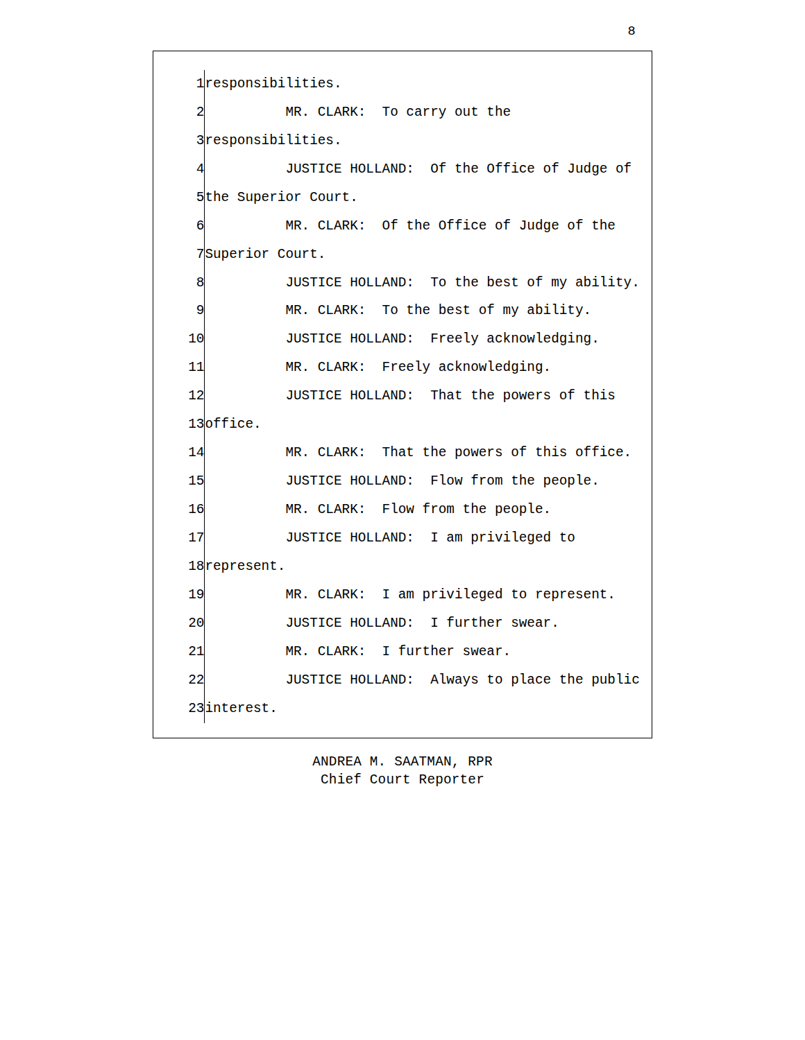8
| 1 | responsibilities. |
| 2 | MR. CLARK: To carry out the |
| 3 | responsibilities. |
| 4 | JUSTICE HOLLAND: Of the Office of Judge of |
| 5 | the Superior Court. |
| 6 | MR. CLARK: Of the Office of Judge of the |
| 7 | Superior Court. |
| 8 | JUSTICE HOLLAND: To the best of my ability. |
| 9 | MR. CLARK: To the best of my ability. |
| 10 | JUSTICE HOLLAND: Freely acknowledging. |
| 11 | MR. CLARK: Freely acknowledging. |
| 12 | JUSTICE HOLLAND: That the powers of this |
| 13 | office. |
| 14 | MR. CLARK: That the powers of this office. |
| 15 | JUSTICE HOLLAND: Flow from the people. |
| 16 | MR. CLARK: Flow from the people. |
| 17 | JUSTICE HOLLAND: I am privileged to |
| 18 | represent. |
| 19 | MR. CLARK: I am privileged to represent. |
| 20 | JUSTICE HOLLAND: I further swear. |
| 21 | MR. CLARK: I further swear. |
| 22 | JUSTICE HOLLAND: Always to place the public |
| 23 | interest. |
ANDREA M. SAATMAN, RPR
Chief Court Reporter